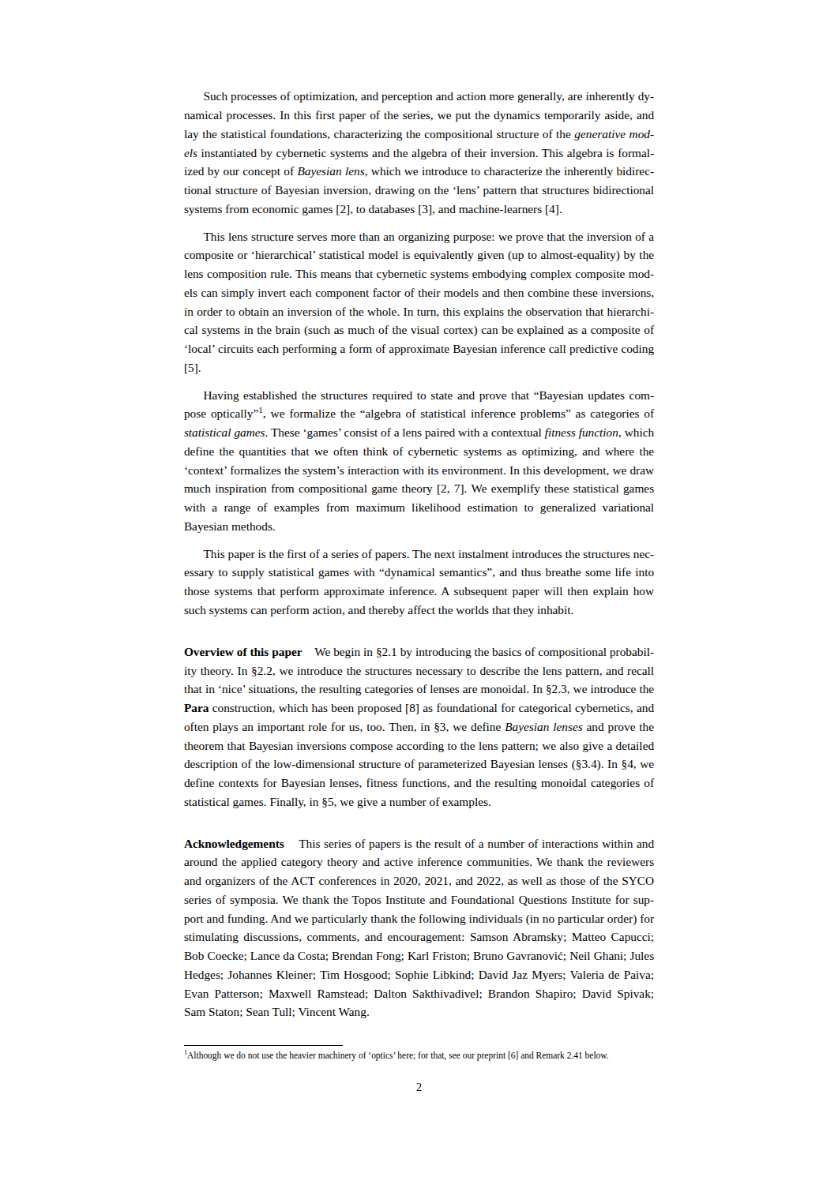Such processes of optimization, and perception and action more generally, are inherently dynamical processes. In this first paper of the series, we put the dynamics temporarily aside, and lay the statistical foundations, characterizing the compositional structure of the generative models instantiated by cybernetic systems and the algebra of their inversion. This algebra is formalized by our concept of Bayesian lens, which we introduce to characterize the inherently bidirectional structure of Bayesian inversion, drawing on the ‘lens’ pattern that structures bidirectional systems from economic games [2], to databases [3], and machine-learners [4].
This lens structure serves more than an organizing purpose: we prove that the inversion of a composite or ‘hierarchical’ statistical model is equivalently given (up to almost-equality) by the lens composition rule. This means that cybernetic systems embodying complex composite models can simply invert each component factor of their models and then combine these inversions, in order to obtain an inversion of the whole. In turn, this explains the observation that hierarchical systems in the brain (such as much of the visual cortex) can be explained as a composite of ‘local’ circuits each performing a form of approximate Bayesian inference call predictive coding [5].
Having established the structures required to state and prove that “Bayesian updates compose optically”1, we formalize the “algebra of statistical inference problems” as categories of statistical games. These ‘games’ consist of a lens paired with a contextual fitness function, which define the quantities that we often think of cybernetic systems as optimizing, and where the ‘context’ formalizes the system’s interaction with its environment. In this development, we draw much inspiration from compositional game theory [2, 7]. We exemplify these statistical games with a range of examples from maximum likelihood estimation to generalized variational Bayesian methods.
This paper is the first of a series of papers. The next instalment introduces the structures necessary to supply statistical games with “dynamical semantics”, and thus breathe some life into those systems that perform approximate inference. A subsequent paper will then explain how such systems can perform action, and thereby affect the worlds that they inhabit.
Overview of this paper We begin in §2.1 by introducing the basics of compositional probability theory. In §2.2, we introduce the structures necessary to describe the lens pattern, and recall that in ‘nice’ situations, the resulting categories of lenses are monoidal. In §2.3, we introduce the Para construction, which has been proposed [8] as foundational for categorical cybernetics, and often plays an important role for us, too. Then, in §3, we define Bayesian lenses and prove the theorem that Bayesian inversions compose according to the lens pattern; we also give a detailed description of the low-dimensional structure of parameterized Bayesian lenses (§3.4). In §4, we define contexts for Bayesian lenses, fitness functions, and the resulting monoidal categories of statistical games. Finally, in §5, we give a number of examples.
Acknowledgements This series of papers is the result of a number of interactions within and around the applied category theory and active inference communities. We thank the reviewers and organizers of the ACT conferences in 2020, 2021, and 2022, as well as those of the SYCO series of symposia. We thank the Topos Institute and Foundational Questions Institute for support and funding. And we particularly thank the following individuals (in no particular order) for stimulating discussions, comments, and encouragement: Samson Abramsky; Matteo Capucci; Bob Coecke; Lance da Costa; Brendan Fong; Karl Friston; Bruno Gavranović; Neil Ghani; Jules Hedges; Johannes Kleiner; Tim Hosgood; Sophie Libkind; David Jaz Myers; Valeria de Paiva; Evan Patterson; Maxwell Ramstead; Dalton Sakthivadivel; Brandon Shapiro; David Spivak; Sam Staton; Sean Tull; Vincent Wang.
1Although we do not use the heavier machinery of ‘optics’ here; for that, see our preprint [6] and Remark 2.41 below.
2